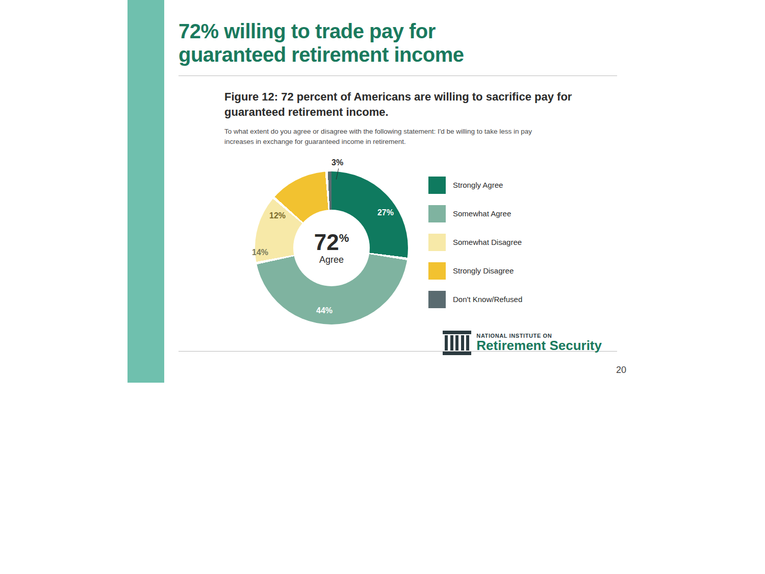72% willing to trade pay for
guaranteed retirement income
Figure 12: 72 percent of Americans are willing to sacrifice pay for guaranteed retirement income.
To what extent do you agree or disagree with the following statement: I'd be willing to take less in pay increases in exchange for guaranteed income in retirement.
72%
Agree
27%
44%
14%
12%
3%
Strongly Agree
Somewhat Agree
Somewhat Disagree
Strongly Disagree
Don't Know/Refused
NATIONAL INSTITUTE ON
Retirement Security
20